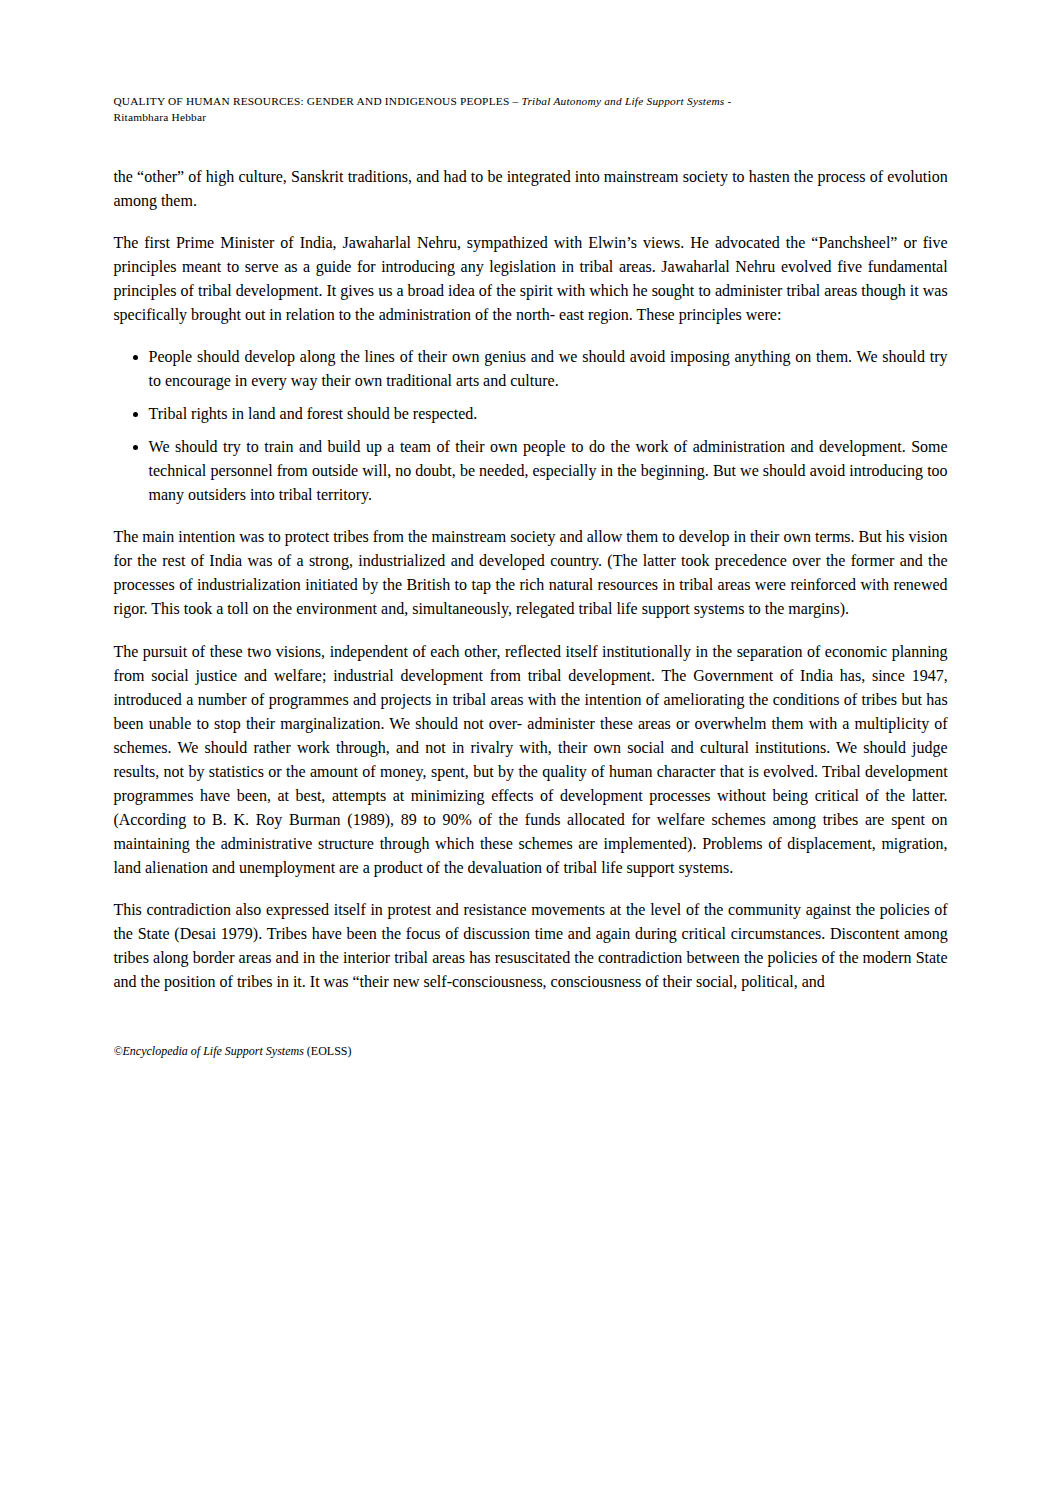Quality of Human Resources: Gender and Indigenous Peoples – Tribal Autonomy and Life Support Systems -
Ritambhara Hebbar
the “other” of high culture, Sanskrit traditions, and had to be integrated into mainstream society to hasten the process of evolution among them.
The first Prime Minister of India, Jawaharlal Nehru, sympathized with Elwin’s views. He advocated the “Panchsheel” or five principles meant to serve as a guide for introducing any legislation in tribal areas. Jawaharlal Nehru evolved five fundamental principles of tribal development. It gives us a broad idea of the spirit with which he sought to administer tribal areas though it was specifically brought out in relation to the administration of the north- east region. These principles were:
People should develop along the lines of their own genius and we should avoid imposing anything on them. We should try to encourage in every way their own traditional arts and culture.
Tribal rights in land and forest should be respected.
We should try to train and build up a team of their own people to do the work of administration and development. Some technical personnel from outside will, no doubt, be needed, especially in the beginning. But we should avoid introducing too many outsiders into tribal territory.
The main intention was to protect tribes from the mainstream society and allow them to develop in their own terms. But his vision for the rest of India was of a strong, industrialized and developed country. (The latter took precedence over the former and the processes of industrialization initiated by the British to tap the rich natural resources in tribal areas were reinforced with renewed rigor. This took a toll on the environment and, simultaneously, relegated tribal life support systems to the margins).
The pursuit of these two visions, independent of each other, reflected itself institutionally in the separation of economic planning from social justice and welfare; industrial development from tribal development. The Government of India has, since 1947, introduced a number of programmes and projects in tribal areas with the intention of ameliorating the conditions of tribes but has been unable to stop their marginalization. We should not over- administer these areas or overwhelm them with a multiplicity of schemes. We should rather work through, and not in rivalry with, their own social and cultural institutions. We should judge results, not by statistics or the amount of money, spent, but by the quality of human character that is evolved. Tribal development programmes have been, at best, attempts at minimizing effects of development processes without being critical of the latter. (According to B. K. Roy Burman (1989), 89 to 90% of the funds allocated for welfare schemes among tribes are spent on maintaining the administrative structure through which these schemes are implemented). Problems of displacement, migration, land alienation and unemployment are a product of the devaluation of tribal life support systems.
This contradiction also expressed itself in protest and resistance movements at the level of the community against the policies of the State (Desai 1979). Tribes have been the focus of discussion time and again during critical circumstances. Discontent among tribes along border areas and in the interior tribal areas has resuscitated the contradiction between the policies of the modern State and the position of tribes in it. It was “their new self-consciousness, consciousness of their social, political, and
©Encyclopedia of Life Support Systems (EOLSS)